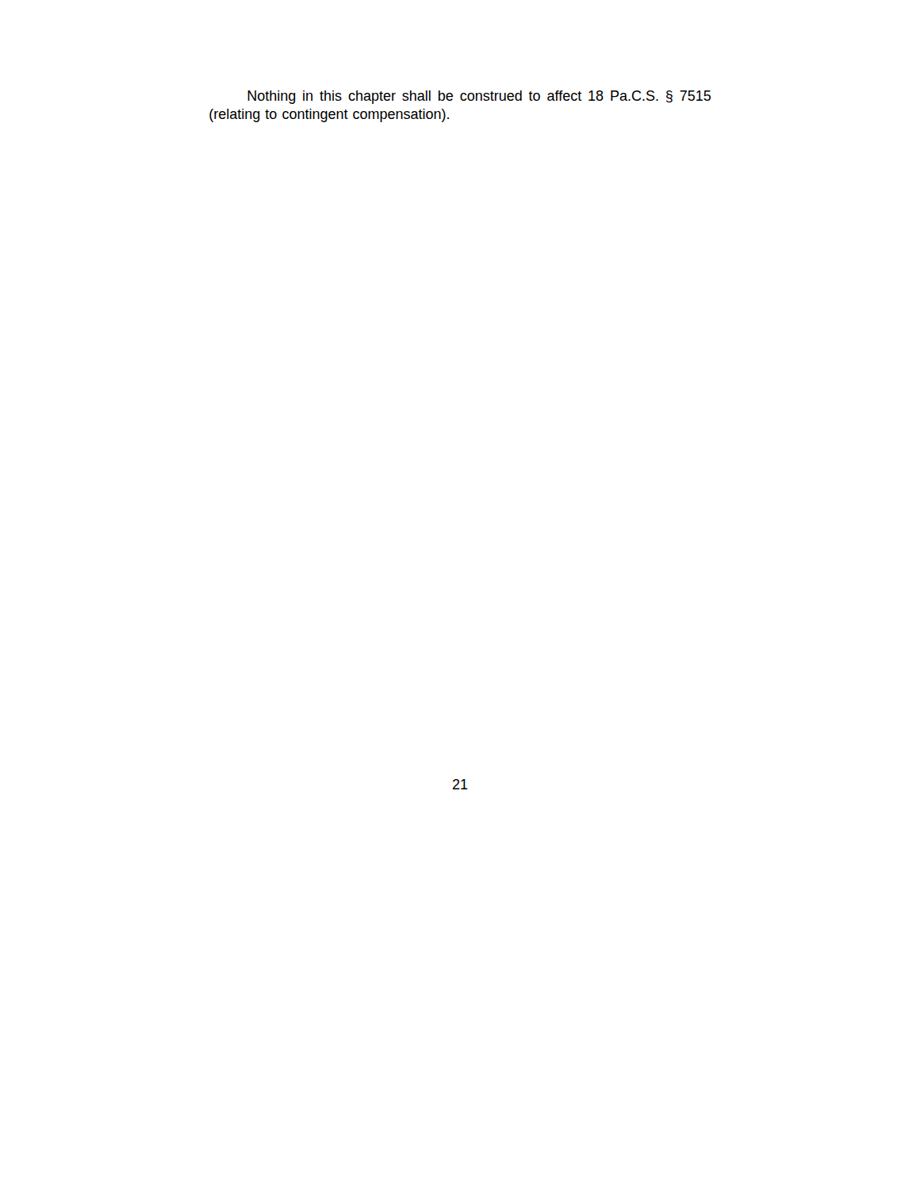Nothing in this chapter shall be construed to affect 18 Pa.C.S. § 7515 (relating to contingent compensation).
21